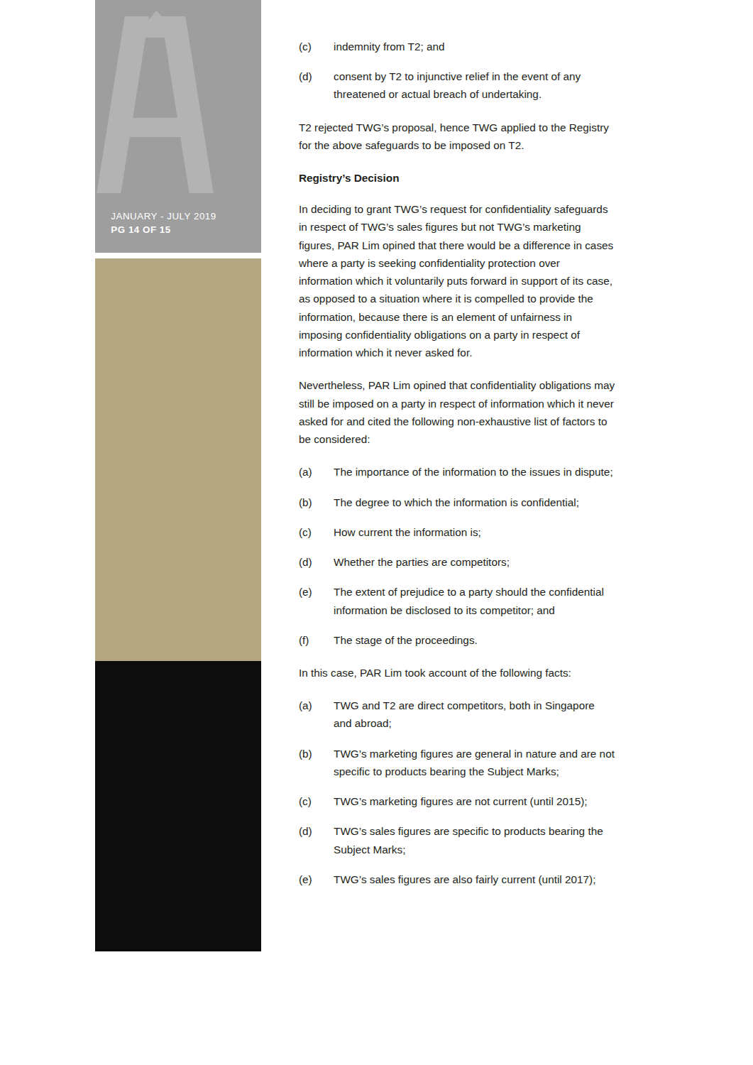JANUARY - JULY 2019
PG 14 OF 15
(c) indemnity from T2; and
(d) consent by T2 to injunctive relief in the event of any threatened or actual breach of undertaking.
T2 rejected TWG’s proposal, hence TWG applied to the Registry for the above safeguards to be imposed on T2.
Registry’s Decision
In deciding to grant TWG’s request for confidentiality safeguards in respect of TWG’s sales figures but not TWG’s marketing figures, PAR Lim opined that there would be a difference in cases where a party is seeking confidentiality protection over information which it voluntarily puts forward in support of its case, as opposed to a situation where it is compelled to provide the information, because there is an element of unfairness in imposing confidentiality obligations on a party in respect of information which it never asked for.
Nevertheless, PAR Lim opined that confidentiality obligations may still be imposed on a party in respect of information which it never asked for and cited the following non-exhaustive list of factors to be considered:
(a) The importance of the information to the issues in dispute;
(b) The degree to which the information is confidential;
(c) How current the information is;
(d) Whether the parties are competitors;
(e) The extent of prejudice to a party should the confidential information be disclosed to its competitor; and
(f) The stage of the proceedings.
In this case, PAR Lim took account of the following facts:
(a) TWG and T2 are direct competitors, both in Singapore and abroad;
(b) TWG’s marketing figures are general in nature and are not specific to products bearing the Subject Marks;
(c) TWG’s marketing figures are not current (until 2015);
(d) TWG’s sales figures are specific to products bearing the Subject Marks;
(e) TWG’s sales figures are also fairly current (until 2017);